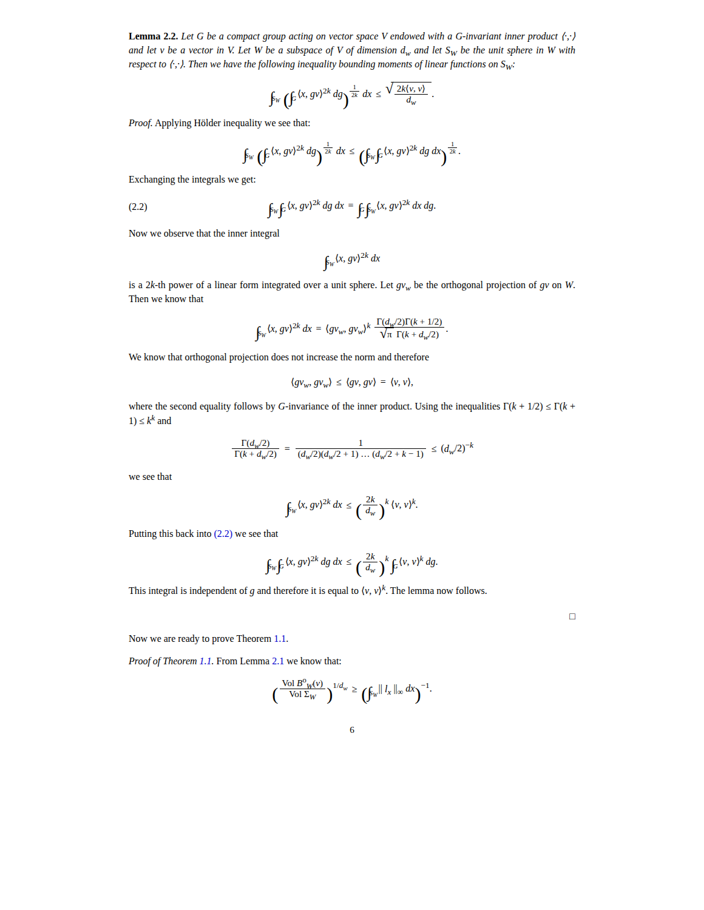Lemma 2.2. Let G be a compact group acting on vector space V endowed with a G-invariant inner product ⟨·,·⟩ and let v be a vector in V. Let W be a subspace of V of dimension dw and let SW be the unit sphere in W with respect to ⟨·,·⟩. Then we have the following inequality bounding moments of linear functions on SW:
∫SW (∫G⟨x, gv⟩2k dg)12k dx ≤ 2k⟨v, v⟩dw.
Proof. Applying Hölder inequality we see that:
∫SW (∫G⟨x, gv⟩2k dg)12k dx ≤ (∫SW∫G⟨x, gv⟩2k dg dx)12k.
Exchanging the integrals we get:
(2.2)
∫SW∫G⟨x, gv⟩2k dg dx = ∫G∫SW⟨x, gv⟩2k dx dg.
Now we observe that the inner integral
∫SW⟨x, gv⟩2k dx
is a 2k-th power of a linear form integrated over a unit sphere. Let gvw be the orthogonal projection of gv on W. Then we know that
∫SW⟨x, gv⟩2k dx = ⟨gvw, gvw⟩k Γ(dw/2)Γ(k + 1/2) π Γ(k + dw/2).
We know that orthogonal projection does not increase the norm and therefore
⟨gvw, gvw⟩ ≤ ⟨gv, gv⟩ = ⟨v, v⟩,
where the second equality follows by G-invariance of the inner product. Using the inequalities Γ(k + 1/2) ≤ Γ(k + 1) ≤ kk and
Γ(dw/2) Γ(k + dw/2) = 1(dw/2)(dw/2 + 1) … (dw/2 + k − 1) ≤ (dw/2)−k
we see that
∫SW⟨x, gv⟩2k dx ≤ (2k dw)k ⟨v, v⟩k.
Putting this back into (2.2) we see that
∫SW∫G⟨x, gv⟩2k dg dx ≤ (2k dw)k ∫G⟨v, v⟩k dg.
This integral is independent of g and therefore it is equal to ⟨v, v⟩k. The lemma now follows.
□
Now we are ready to prove Theorem 1.1.
Proof of Theorem 1.1. From Lemma 2.1 we know that:
(Vol BoW(v) Vol ΣW)1/dw ≥ (∫SW|| lx ||∞ dx)−1.
6